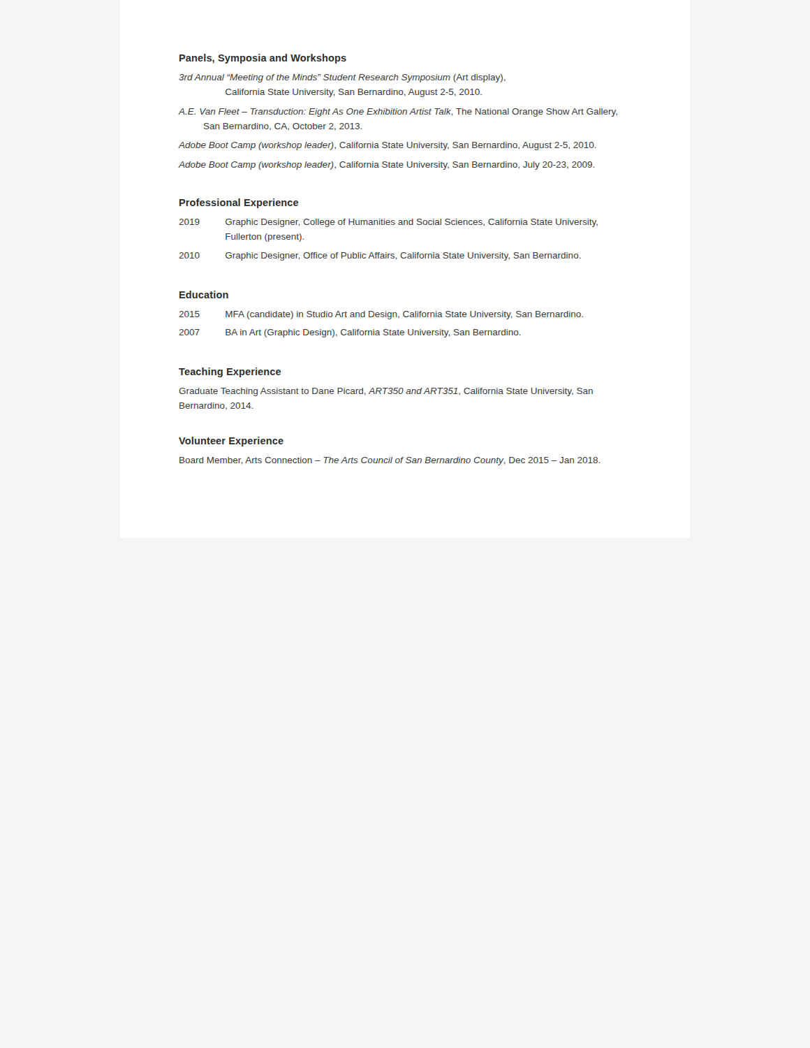Panels, Symposia and Workshops
3rd Annual “Meeting of the Minds” Student Research Symposium (Art display), California State University, San Bernardino, August 2-5, 2010.
A.E. Van Fleet – Transduction: Eight As One Exhibition Artist Talk, The National Orange Show Art Gallery, San Bernardino, CA, October 2, 2013.
Adobe Boot Camp (workshop leader), California State University, San Bernardino, August 2-5, 2010.
Adobe Boot Camp (workshop leader), California State University, San Bernardino, July 20-23, 2009.
Professional Experience
| 2019 | Graphic Designer, College of Humanities and Social Sciences, California State University, Fullerton (present). |
| 2010 | Graphic Designer, Office of Public Affairs, California State University, San Bernardino. |
Education
| 2015 | MFA (candidate) in Studio Art and Design, California State University, San Bernardino. |
| 2007 | BA in Art (Graphic Design), California State University, San Bernardino. |
Teaching Experience
Graduate Teaching Assistant to Dane Picard, ART350 and ART351, California State University, San Bernardino, 2014.
Volunteer Experience
Board Member, Arts Connection – The Arts Council of San Bernardino County, Dec 2015 – Jan 2018.